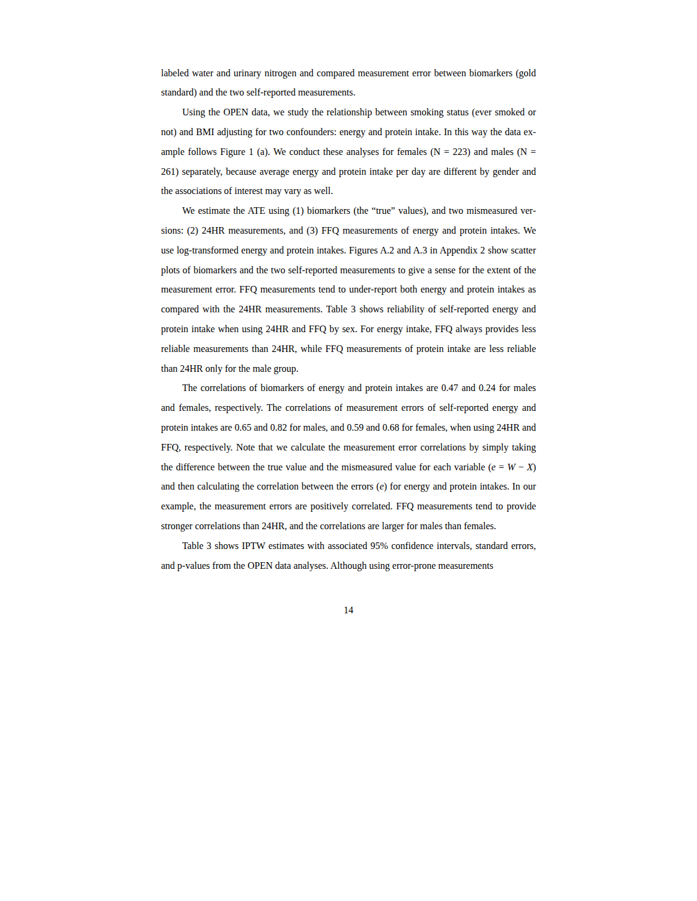labeled water and urinary nitrogen and compared measurement error between biomarkers (gold standard) and the two self-reported measurements.
Using the OPEN data, we study the relationship between smoking status (ever smoked or not) and BMI adjusting for two confounders: energy and protein intake. In this way the data example follows Figure 1 (a). We conduct these analyses for females (N = 223) and males (N = 261) separately, because average energy and protein intake per day are different by gender and the associations of interest may vary as well.
We estimate the ATE using (1) biomarkers (the “true” values), and two mismeasured versions: (2) 24HR measurements, and (3) FFQ measurements of energy and protein intakes. We use log-transformed energy and protein intakes. Figures A.2 and A.3 in Appendix 2 show scatter plots of biomarkers and the two self-reported measurements to give a sense for the extent of the measurement error. FFQ measurements tend to under-report both energy and protein intakes as compared with the 24HR measurements. Table 3 shows reliability of self-reported energy and protein intake when using 24HR and FFQ by sex. For energy intake, FFQ always provides less reliable measurements than 24HR, while FFQ measurements of protein intake are less reliable than 24HR only for the male group.
The correlations of biomarkers of energy and protein intakes are 0.47 and 0.24 for males and females, respectively. The correlations of measurement errors of self-reported energy and protein intakes are 0.65 and 0.82 for males, and 0.59 and 0.68 for females, when using 24HR and FFQ, respectively. Note that we calculate the measurement error correlations by simply taking the difference between the true value and the mismeasured value for each variable (e = W − X) and then calculating the correlation between the errors (e) for energy and protein intakes. In our example, the measurement errors are positively correlated. FFQ measurements tend to provide stronger correlations than 24HR, and the correlations are larger for males than females.
Table 3 shows IPTW estimates with associated 95% confidence intervals, standard errors, and p-values from the OPEN data analyses. Although using error-prone measurements
14